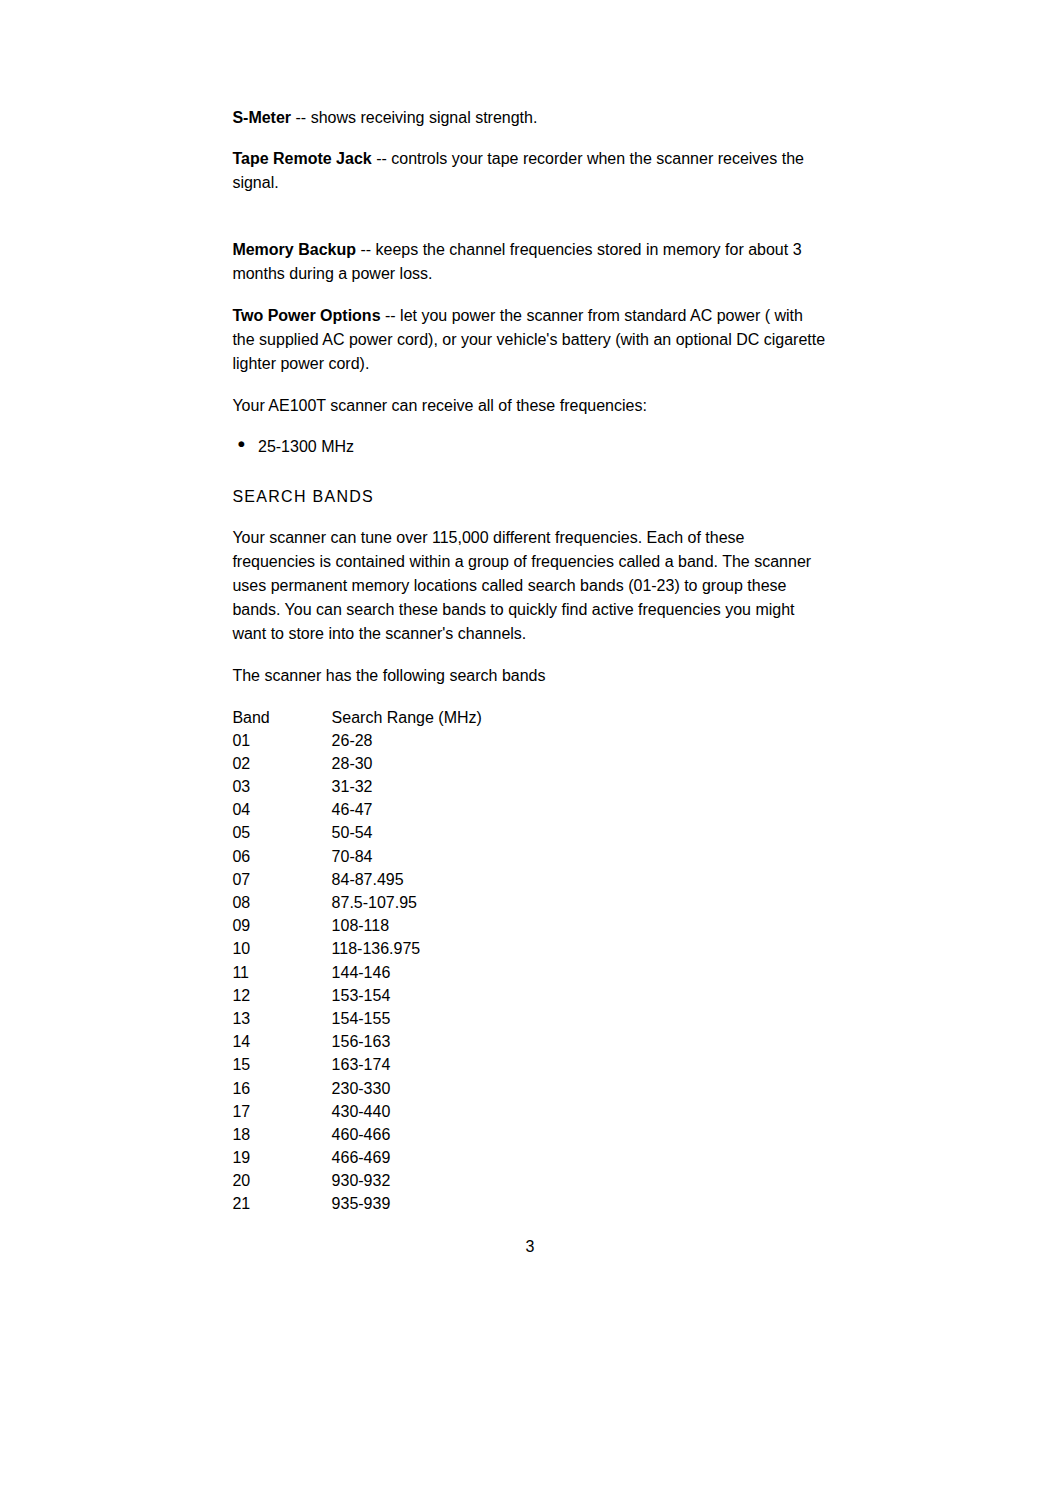S-Meter -- shows receiving signal strength.
Tape Remote Jack -- controls your tape recorder when the scanner receives the signal.
Memory Backup -- keeps the channel frequencies stored in memory for about 3 months during a power loss.
Two Power Options -- let you power the scanner from standard AC power ( with the supplied AC power cord), or your vehicle's battery (with an optional DC cigarette lighter power cord).
Your AE100T scanner can receive all of these frequencies:
25-1300 MHz
SEARCH BANDS
Your scanner can tune over 115,000 different frequencies. Each of these frequencies is contained within a group of frequencies called a band. The scanner uses permanent memory locations called search bands (01-23) to group these bands. You can search these bands to quickly find active frequencies you might want to store into the scanner's channels.
The scanner has the following search bands
| Band | Search Range (MHz) |
| 01 | 26-28 |
| 02 | 28-30 |
| 03 | 31-32 |
| 04 | 46-47 |
| 05 | 50-54 |
| 06 | 70-84 |
| 07 | 84-87.495 |
| 08 | 87.5-107.95 |
| 09 | 108-118 |
| 10 | 118-136.975 |
| 11 | 144-146 |
| 12 | 153-154 |
| 13 | 154-155 |
| 14 | 156-163 |
| 15 | 163-174 |
| 16 | 230-330 |
| 17 | 430-440 |
| 18 | 460-466 |
| 19 | 466-469 |
| 20 | 930-932 |
| 21 | 935-939 |
3